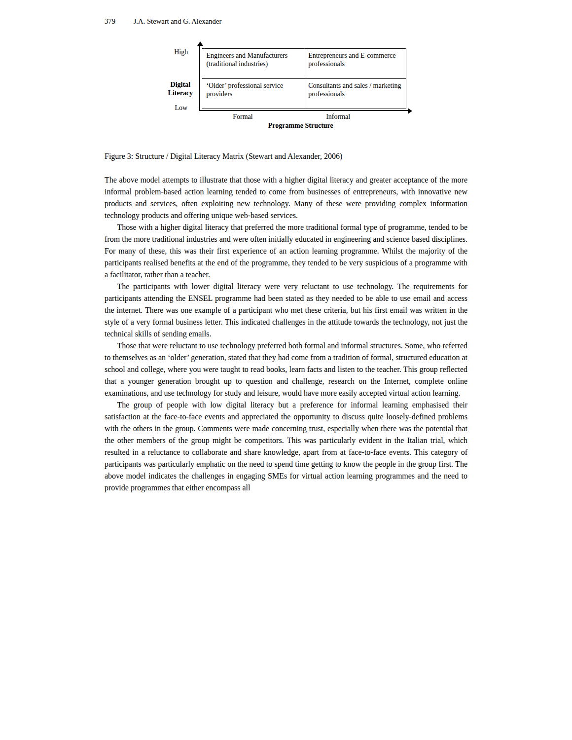379 J.A. Stewart and G. Alexander
High
Digital
Literacy
Low
| Engineers and Manufacturers (traditional industries) | Entrepreneurs and E-commerce professionals |
| ‘Older’ professional service providers | Consultants and sales / marketing professionals |
Formal Informal
Programme Structure
Figure 3: Structure / Digital Literacy Matrix (Stewart and Alexander, 2006)
The above model attempts to illustrate that those with a higher digital literacy and greater acceptance of the more informal problem-based action learning tended to come from businesses of entrepreneurs, with innovative new products and services, often exploiting new technology. Many of these were providing complex information technology products and offering unique web-based services.
Those with a higher digital literacy that preferred the more traditional formal type of programme, tended to be from the more traditional industries and were often initially educated in engineering and science based disciplines. For many of these, this was their first experience of an action learning programme. Whilst the majority of the participants realised benefits at the end of the programme, they tended to be very suspicious of a programme with a facilitator, rather than a teacher.
The participants with lower digital literacy were very reluctant to use technology. The requirements for participants attending the ENSEL programme had been stated as they needed to be able to use email and access the internet. There was one example of a participant who met these criteria, but his first email was written in the style of a very formal business letter. This indicated challenges in the attitude towards the technology, not just the technical skills of sending emails.
Those that were reluctant to use technology preferred both formal and informal structures. Some, who referred to themselves as an ‘older’ generation, stated that they had come from a tradition of formal, structured education at school and college, where you were taught to read books, learn facts and listen to the teacher. This group reflected that a younger generation brought up to question and challenge, research on the Internet, complete online examinations, and use technology for study and leisure, would have more easily accepted virtual action learning.
The group of people with low digital literacy but a preference for informal learning emphasised their satisfaction at the face-to-face events and appreciated the opportunity to discuss quite loosely-defined problems with the others in the group. Comments were made concerning trust, especially when there was the potential that the other members of the group might be competitors. This was particularly evident in the Italian trial, which resulted in a reluctance to collaborate and share knowledge, apart from at face-to-face events. This category of participants was particularly emphatic on the need to spend time getting to know the people in the group first. The above model indicates the challenges in engaging SMEs for virtual action learning programmes and the need to provide programmes that either encompass all